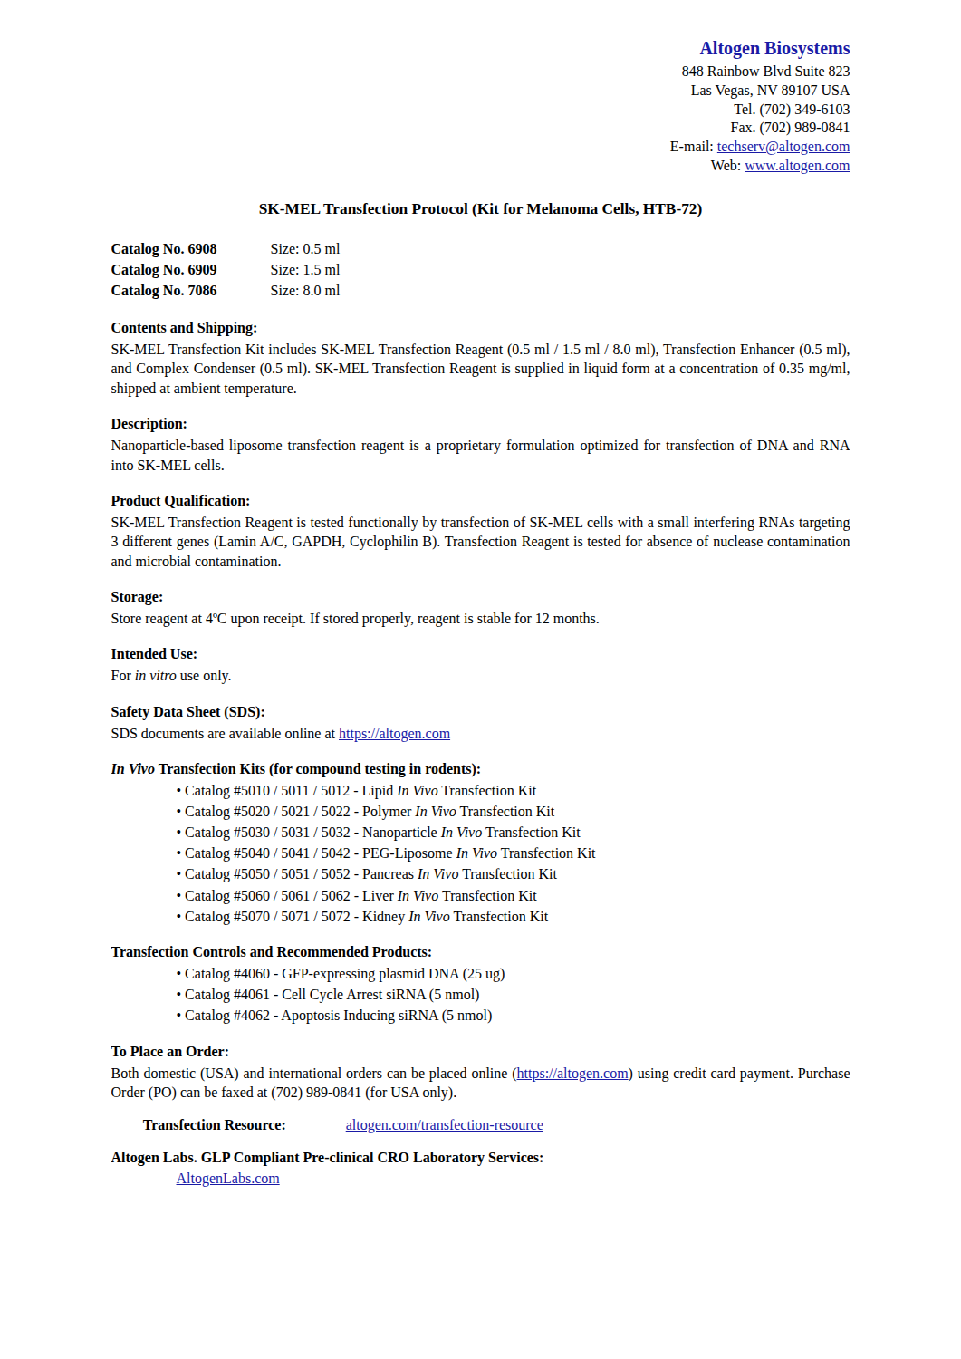Altogen Biosystems
848 Rainbow Blvd Suite 823
Las Vegas, NV 89107 USA
Tel. (702) 349-6103
Fax. (702) 989-0841
E-mail: techserv@altogen.com
Web: www.altogen.com
SK-MEL Transfection Protocol (Kit for Melanoma Cells, HTB-72)
Catalog No. 6908 Size: 0.5 ml
Catalog No. 6909 Size: 1.5 ml
Catalog No. 7086 Size: 8.0 ml
Contents and Shipping:
SK-MEL Transfection Kit includes SK-MEL Transfection Reagent (0.5 ml / 1.5 ml / 8.0 ml), Transfection Enhancer (0.5 ml), and Complex Condenser (0.5 ml). SK-MEL Transfection Reagent is supplied in liquid form at a concentration of 0.35 mg/ml, shipped at ambient temperature.
Description:
Nanoparticle-based liposome transfection reagent is a proprietary formulation optimized for transfection of DNA and RNA into SK-MEL cells.
Product Qualification:
SK-MEL Transfection Reagent is tested functionally by transfection of SK-MEL cells with a small interfering RNAs targeting 3 different genes (Lamin A/C, GAPDH, Cyclophilin B). Transfection Reagent is tested for absence of nuclease contamination and microbial contamination.
Storage:
Store reagent at 4ºC upon receipt. If stored properly, reagent is stable for 12 months.
Intended Use:
For in vitro use only.
Safety Data Sheet (SDS):
SDS documents are available online at https://altogen.com
In Vivo Transfection Kits (for compound testing in rodents):
Catalog #5010 / 5011 / 5012 - Lipid In Vivo Transfection Kit
Catalog #5020 / 5021 / 5022 - Polymer In Vivo Transfection Kit
Catalog #5030 / 5031 / 5032 - Nanoparticle In Vivo Transfection Kit
Catalog #5040 / 5041 / 5042 - PEG-Liposome In Vivo Transfection Kit
Catalog #5050 / 5051 / 5052 - Pancreas In Vivo Transfection Kit
Catalog #5060 / 5061 / 5062 - Liver In Vivo Transfection Kit
Catalog #5070 / 5071 / 5072 - Kidney In Vivo Transfection Kit
Transfection Controls and Recommended Products:
Catalog #4060 - GFP-expressing plasmid DNA (25 ug)
Catalog #4061 - Cell Cycle Arrest siRNA (5 nmol)
Catalog #4062 - Apoptosis Inducing siRNA (5 nmol)
To Place an Order:
Both domestic (USA) and international orders can be placed online (https://altogen.com) using credit card payment. Purchase Order (PO) can be faxed at (702) 989-0841 (for USA only).
Transfection Resource: altogen.com/transfection-resource
Altogen Labs. GLP Compliant Pre-clinical CRO Laboratory Services:
AltogenLabs.com